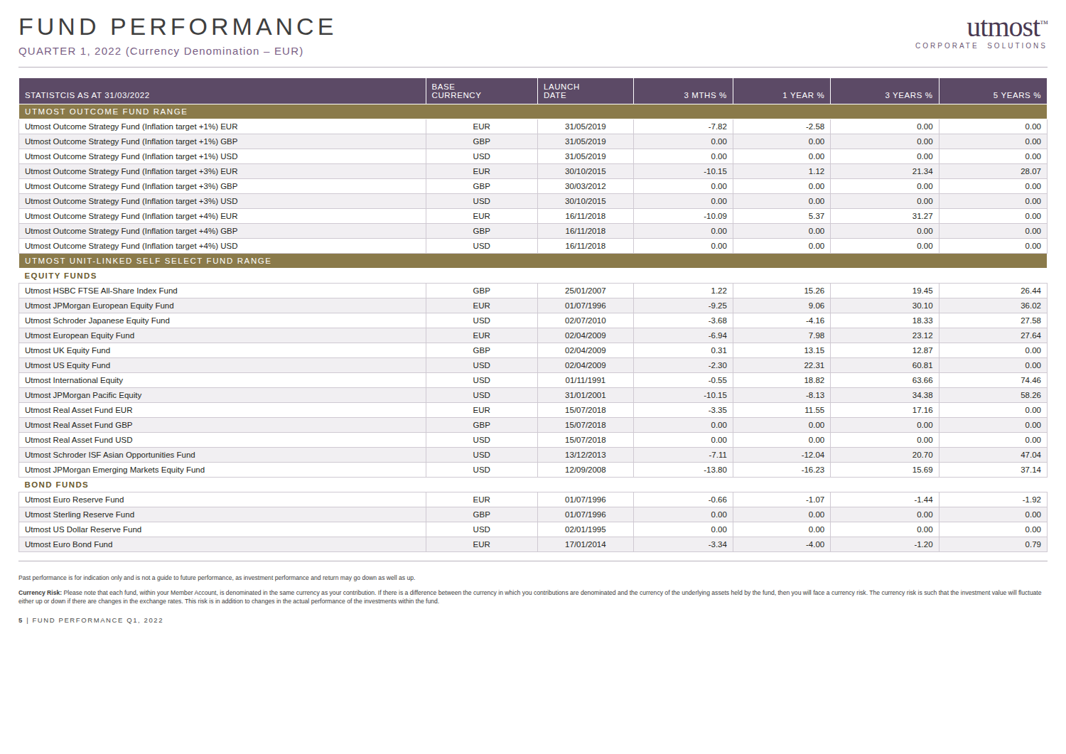FUND PERFORMANCE
QUARTER 1, 2022 (Currency Denomination – EUR)
utmost™
CORPORATE SOLUTIONS
| STATISTCIS AS AT 31/03/2022 | BASE CURRENCY | LAUNCH DATE | 3 MTHS % | 1 YEAR % | 3 YEARS % | 5 YEARS % |
| --- | --- | --- | --- | --- | --- | --- |
| UTMOST OUTCOME FUND RANGE |
| Utmost Outcome Strategy Fund (Inflation target +1%) EUR | EUR | 31/05/2019 | -7.82 | -2.58 | 0.00 | 0.00 |
| Utmost Outcome Strategy Fund (Inflation target +1%) GBP | GBP | 31/05/2019 | 0.00 | 0.00 | 0.00 | 0.00 |
| Utmost Outcome Strategy Fund (Inflation target +1%) USD | USD | 31/05/2019 | 0.00 | 0.00 | 0.00 | 0.00 |
| Utmost Outcome Strategy Fund (Inflation target +3%) EUR | EUR | 30/10/2015 | -10.15 | 1.12 | 21.34 | 28.07 |
| Utmost Outcome Strategy Fund (Inflation target +3%) GBP | GBP | 30/03/2012 | 0.00 | 0.00 | 0.00 | 0.00 |
| Utmost Outcome Strategy Fund (Inflation target +3%) USD | USD | 30/10/2015 | 0.00 | 0.00 | 0.00 | 0.00 |
| Utmost Outcome Strategy Fund (Inflation target +4%) EUR | EUR | 16/11/2018 | -10.09 | 5.37 | 31.27 | 0.00 |
| Utmost Outcome Strategy Fund (Inflation target +4%) GBP | GBP | 16/11/2018 | 0.00 | 0.00 | 0.00 | 0.00 |
| Utmost Outcome Strategy Fund (Inflation target +4%) USD | USD | 16/11/2018 | 0.00 | 0.00 | 0.00 | 0.00 |
| UTMOST UNIT-LINKED SELF SELECT FUND RANGE |
| EQUITY FUNDS |
| Utmost HSBC FTSE All-Share Index Fund | GBP | 25/01/2007 | 1.22 | 15.26 | 19.45 | 26.44 |
| Utmost JPMorgan European Equity Fund | EUR | 01/07/1996 | -9.25 | 9.06 | 30.10 | 36.02 |
| Utmost Schroder Japanese Equity Fund | USD | 02/07/2010 | -3.68 | -4.16 | 18.33 | 27.58 |
| Utmost European Equity Fund | EUR | 02/04/2009 | -6.94 | 7.98 | 23.12 | 27.64 |
| Utmost UK Equity Fund | GBP | 02/04/2009 | 0.31 | 13.15 | 12.87 | 0.00 |
| Utmost US Equity Fund | USD | 02/04/2009 | -2.30 | 22.31 | 60.81 | 0.00 |
| Utmost International Equity | USD | 01/11/1991 | -0.55 | 18.82 | 63.66 | 74.46 |
| Utmost JPMorgan Pacific Equity | USD | 31/01/2001 | -10.15 | -8.13 | 34.38 | 58.26 |
| Utmost Real Asset Fund EUR | EUR | 15/07/2018 | -3.35 | 11.55 | 17.16 | 0.00 |
| Utmost Real Asset Fund GBP | GBP | 15/07/2018 | 0.00 | 0.00 | 0.00 | 0.00 |
| Utmost Real Asset Fund USD | USD | 15/07/2018 | 0.00 | 0.00 | 0.00 | 0.00 |
| Utmost Schroder ISF Asian Opportunities Fund | USD | 13/12/2013 | -7.11 | -12.04 | 20.70 | 47.04 |
| Utmost JPMorgan Emerging Markets Equity Fund | USD | 12/09/2008 | -13.80 | -16.23 | 15.69 | 37.14 |
| BOND FUNDS |
| Utmost Euro Reserve Fund | EUR | 01/07/1996 | -0.66 | -1.07 | -1.44 | -1.92 |
| Utmost Sterling Reserve Fund | GBP | 01/07/1996 | 0.00 | 0.00 | 0.00 | 0.00 |
| Utmost US Dollar Reserve Fund | USD | 02/01/1995 | 0.00 | 0.00 | 0.00 | 0.00 |
| Utmost Euro Bond Fund | EUR | 17/01/2014 | -3.34 | -4.00 | -1.20 | 0.79 |
Past performance is for indication only and is not a guide to future performance, as investment performance and return may go down as well as up.
Currency Risk: Please note that each fund, within your Member Account, is denominated in the same currency as your contribution. If there is a difference between the currency in which you contributions are denominated and the currency of the underlying assets held by the fund, then you will face a currency risk. The currency risk is such that the investment value will fluctuate either up or down if there are changes in the exchange rates. This risk is in addition to changes in the actual performance of the investments within the fund.
5 | FUND PERFORMANCE Q1, 2022